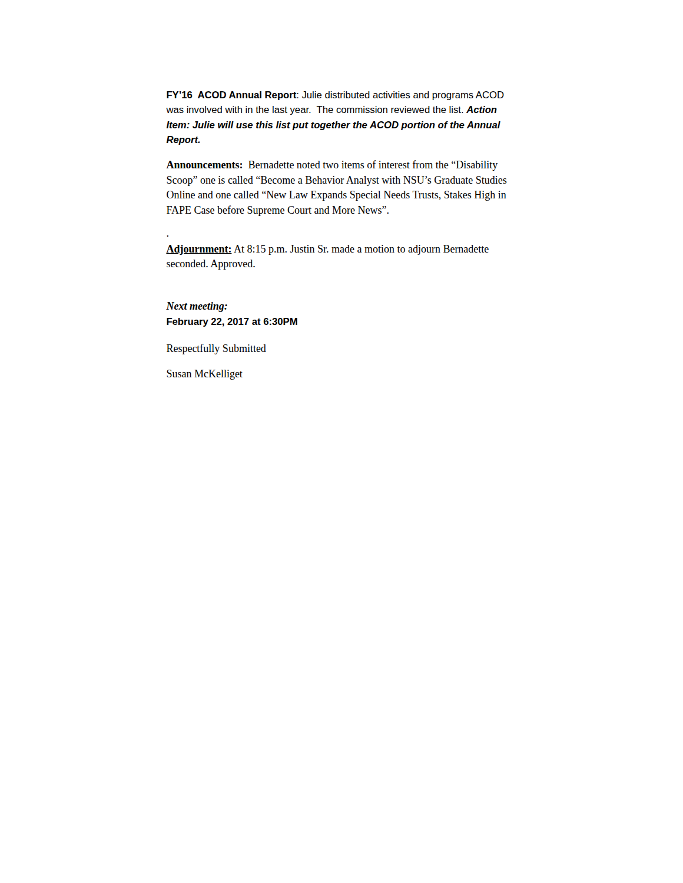FY’16 ACOD Annual Report: Julie distributed activities and programs ACOD was involved with in the last year. The commission reviewed the list. Action Item: Julie will use this list put together the ACOD portion of the Annual Report.
Announcements: Bernadette noted two items of interest from the “Disability Scoop” one is called “Become a Behavior Analyst with NSU’s Graduate Studies Online and one called “New Law Expands Special Needs Trusts, Stakes High in FAPE Case before Supreme Court and More News”.
.
Adjournment: At 8:15 p.m. Justin Sr. made a motion to adjourn Bernadette seconded. Approved.
Next meeting:
February 22, 2017 at 6:30PM
Respectfully Submitted
Susan McKelliget